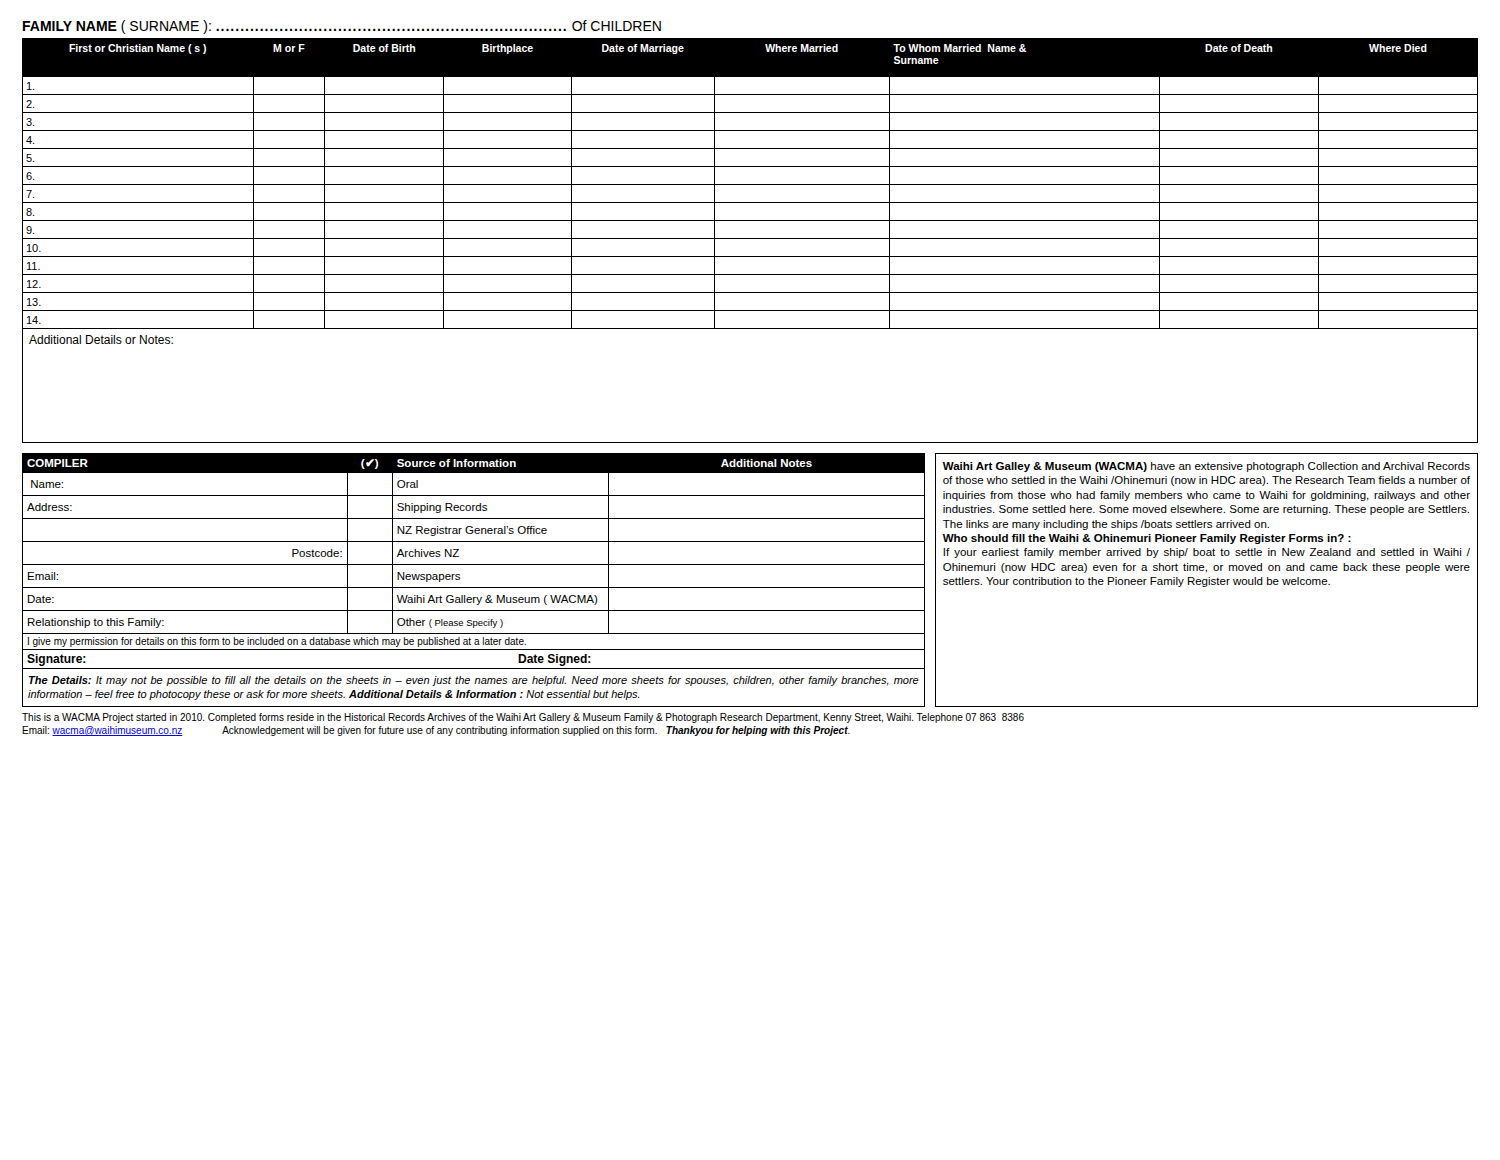FAMILY NAME ( SURNAME ): ........................................................................ Of CHILDREN
| First or Christian Name ( s ) | M or F | Date of Birth | Birthplace | Date of Marriage | Where Married | To Whom Married Name & Surname | Date of Death | Where Died |
| --- | --- | --- | --- | --- | --- | --- | --- | --- |
| 1. | | | | | | | | |
| 2. | | | | | | | | |
| 3. | | | | | | | | |
| 4. | | | | | | | | |
| 5. | | | | | | | | |
| 6. | | | | | | | | |
| 7. | | | | | | | | |
| 8. | | | | | | | | |
| 9. | | | | | | | | |
| 10. | | | | | | | | |
| 11. | | | | | | | | |
| 12. | | | | | | | | |
| 13. | | | | | | | | |
| 14. | | | | | | | | |
Additional Details or Notes:
| COMPILER | (✔) | Source of Information | Additional Notes |
| --- | --- | --- | --- |
| Name: | | Oral | |
| Address: | | Shipping Records | |
| | | NZ Registrar General’s Office | |
| Postcode: | | Archives NZ | |
| Email: | | Newspapers | |
| Date: | | Waihi Art Gallery & Museum ( WACMA) | |
| Relationship to this Family: | | Other ( Please Specify ) | |
I give my permission for details on this form to be included on a database which may be published at a later date.
Signature:
Date Signed:
The Details: It may not be possible to fill all the details on the sheets in – even just the names are helpful. Need more sheets for spouses, children, other family branches, more information – feel free to photocopy these or ask for more sheets. Additional Details & Information : Not essential but helps.
Waihi Art Galley & Museum (WACMA) have an extensive photograph Collection and Archival Records of those who settled in the Waihi /Ohinemuri (now in HDC area). The Research Team fields a number of inquiries from those who had family members who came to Waihi for goldmining, railways and other industries. Some settled here. Some moved elsewhere. Some are returning. These people are Settlers. The links are many including the ships /boats settlers arrived on.
Who should fill the Waihi & Ohinemuri Pioneer Family Register Forms in? :
If your earliest family member arrived by ship/ boat to settle in New Zealand and settled in Waihi / Ohinemuri (now HDC area) even for a short time, or moved on and came back these people were settlers. Your contribution to the Pioneer Family Register would be welcome.
This is a WACMA Project started in 2010. Completed forms reside in the Historical Records Archives of the Waihi Art Gallery & Museum Family & Photograph Research Department, Kenny Street, Waihi. Telephone 07 863 8386
Email: wacma@waihimuseum.co.nz Acknowledgement will be given for future use of any contributing information supplied on this form. Thankyou for helping with this Project.